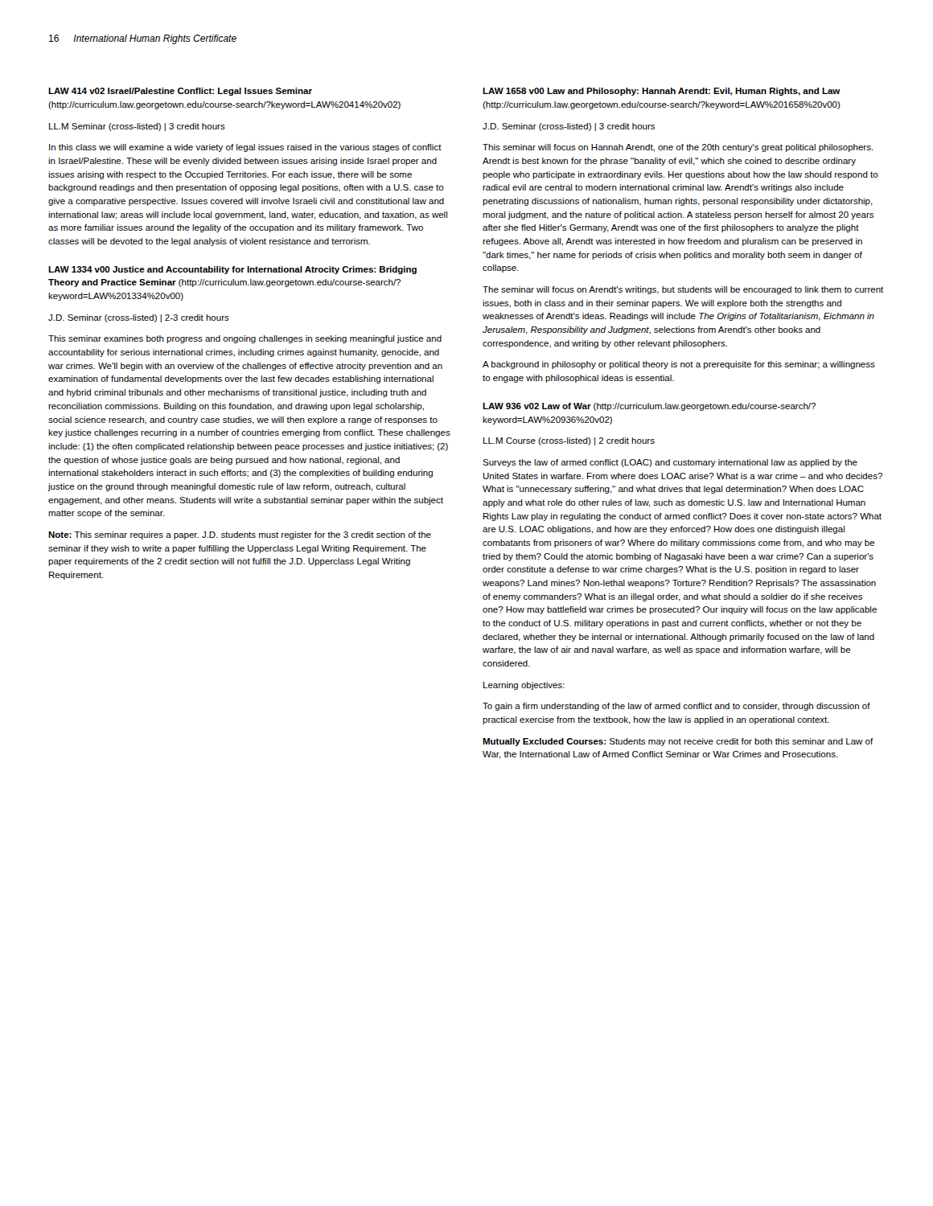16 International Human Rights Certificate
LAW 414 v02 Israel/Palestine Conflict: Legal Issues Seminar (http://curriculum.law.georgetown.edu/course-search/?keyword=LAW%20414%20v02)
LL.M Seminar (cross-listed) | 3 credit hours
In this class we will examine a wide variety of legal issues raised in the various stages of conflict in Israel/Palestine. These will be evenly divided between issues arising inside Israel proper and issues arising with respect to the Occupied Territories. For each issue, there will be some background readings and then presentation of opposing legal positions, often with a U.S. case to give a comparative perspective. Issues covered will involve Israeli civil and constitutional law and international law; areas will include local government, land, water, education, and taxation, as well as more familiar issues around the legality of the occupation and its military framework. Two classes will be devoted to the legal analysis of violent resistance and terrorism.
LAW 1334 v00 Justice and Accountability for International Atrocity Crimes: Bridging Theory and Practice Seminar (http://curriculum.law.georgetown.edu/course-search/?keyword=LAW%201334%20v00)
J.D. Seminar (cross-listed) | 2-3 credit hours
This seminar examines both progress and ongoing challenges in seeking meaningful justice and accountability for serious international crimes, including crimes against humanity, genocide, and war crimes. We'll begin with an overview of the challenges of effective atrocity prevention and an examination of fundamental developments over the last few decades establishing international and hybrid criminal tribunals and other mechanisms of transitional justice, including truth and reconciliation commissions. Building on this foundation, and drawing upon legal scholarship, social science research, and country case studies, we will then explore a range of responses to key justice challenges recurring in a number of countries emerging from conflict. These challenges include: (1) the often complicated relationship between peace processes and justice initiatives; (2) the question of whose justice goals are being pursued and how national, regional, and international stakeholders interact in such efforts; and (3) the complexities of building enduring justice on the ground through meaningful domestic rule of law reform, outreach, cultural engagement, and other means. Students will write a substantial seminar paper within the subject matter scope of the seminar.
Note: This seminar requires a paper. J.D. students must register for the 3 credit section of the seminar if they wish to write a paper fulfilling the Upperclass Legal Writing Requirement. The paper requirements of the 2 credit section will not fulfill the J.D. Upperclass Legal Writing Requirement.
LAW 1658 v00 Law and Philosophy: Hannah Arendt: Evil, Human Rights, and Law (http://curriculum.law.georgetown.edu/course-search/?keyword=LAW%201658%20v00)
J.D. Seminar (cross-listed) | 3 credit hours
This seminar will focus on Hannah Arendt, one of the 20th century's great political philosophers. Arendt is best known for the phrase "banality of evil," which she coined to describe ordinary people who participate in extraordinary evils. Her questions about how the law should respond to radical evil are central to modern international criminal law. Arendt's writings also include penetrating discussions of nationalism, human rights, personal responsibility under dictatorship, moral judgment, and the nature of political action. A stateless person herself for almost 20 years after she fled Hitler's Germany, Arendt was one of the first philosophers to analyze the plight refugees. Above all, Arendt was interested in how freedom and pluralism can be preserved in "dark times," her name for periods of crisis when politics and morality both seem in danger of collapse.
The seminar will focus on Arendt's writings, but students will be encouraged to link them to current issues, both in class and in their seminar papers. We will explore both the strengths and weaknesses of Arendt's ideas. Readings will include The Origins of Totalitarianism, Eichmann in Jerusalem, Responsibility and Judgment, selections from Arendt's other books and correspondence, and writing by other relevant philosophers.
A background in philosophy or political theory is not a prerequisite for this seminar; a willingness to engage with philosophical ideas is essential.
LAW 936 v02 Law of War (http://curriculum.law.georgetown.edu/course-search/?keyword=LAW%20936%20v02)
LL.M Course (cross-listed) | 2 credit hours
Surveys the law of armed conflict (LOAC) and customary international law as applied by the United States in warfare. From where does LOAC arise? What is a war crime – and who decides? What is "unnecessary suffering," and what drives that legal determination? When does LOAC apply and what role do other rules of law, such as domestic U.S. law and International Human Rights Law play in regulating the conduct of armed conflict? Does it cover non-state actors? What are U.S. LOAC obligations, and how are they enforced? How does one distinguish illegal combatants from prisoners of war? Where do military commissions come from, and who may be tried by them? Could the atomic bombing of Nagasaki have been a war crime? Can a superior's order constitute a defense to war crime charges? What is the U.S. position in regard to laser weapons? Land mines? Non-lethal weapons? Torture? Rendition? Reprisals? The assassination of enemy commanders? What is an illegal order, and what should a soldier do if she receives one? How may battlefield war crimes be prosecuted? Our inquiry will focus on the law applicable to the conduct of U.S. military operations in past and current conflicts, whether or not they be declared, whether they be internal or international. Although primarily focused on the law of land warfare, the law of air and naval warfare, as well as space and information warfare, will be considered.
Learning objectives:
To gain a firm understanding of the law of armed conflict and to consider, through discussion of practical exercise from the textbook, how the law is applied in an operational context.
Mutually Excluded Courses: Students may not receive credit for both this seminar and Law of War, the International Law of Armed Conflict Seminar or War Crimes and Prosecutions.